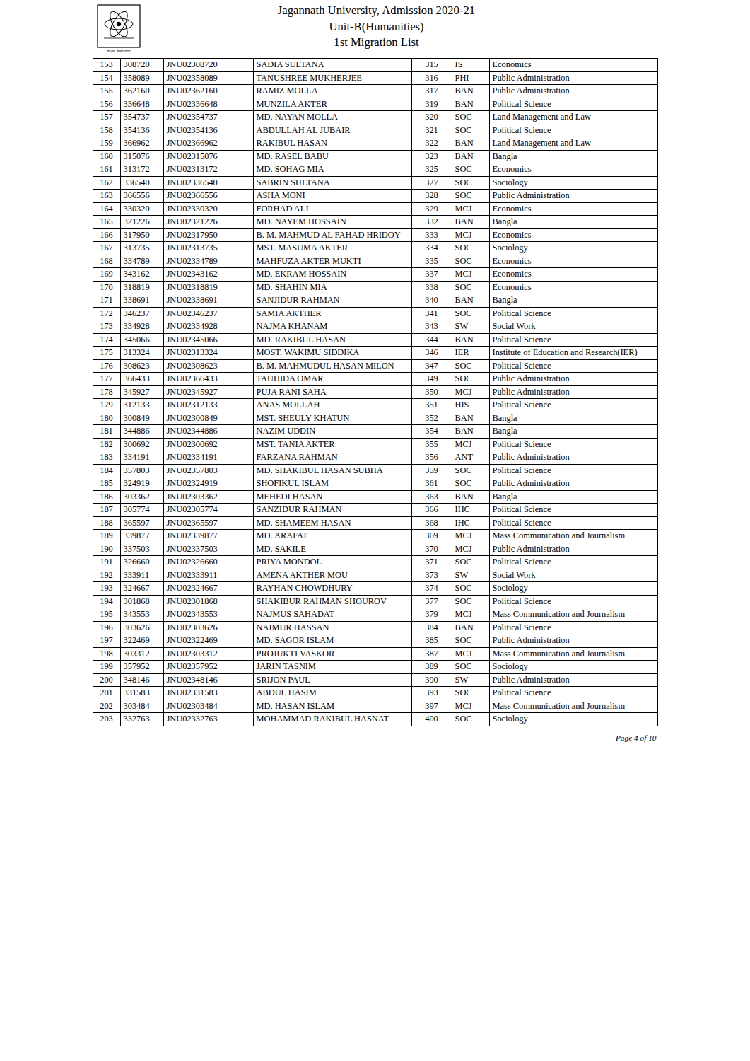জগন্নাথ বিশ্ববিদ্যালয়
Jagannath University, Admission 2020-21
Unit-B(Humanities)
1st Migration List
| 153 | 308720 | JNU02308720 | SADIA SULTANA | 315 | IS | Economics |
| 154 | 358089 | JNU02358089 | TANUSHREE MUKHERJEE | 316 | PHI | Public Administration |
| 155 | 362160 | JNU02362160 | RAMIZ MOLLA | 317 | BAN | Public Administration |
| 156 | 336648 | JNU02336648 | MUNZILA AKTER | 319 | BAN | Political Science |
| 157 | 354737 | JNU02354737 | MD. NAYAN MOLLA | 320 | SOC | Land Management and Law |
| 158 | 354136 | JNU02354136 | ABDULLAH AL JUBAIR | 321 | SOC | Political Science |
| 159 | 366962 | JNU02366962 | RAKIBUL HASAN | 322 | BAN | Land Management and Law |
| 160 | 315076 | JNU02315076 | MD. RASEL BABU | 323 | BAN | Bangla |
| 161 | 313172 | JNU02313172 | MD. SOHAG MIA | 325 | SOC | Economics |
| 162 | 336540 | JNU02336540 | SABRIN SULTANA | 327 | SOC | Sociology |
| 163 | 366556 | JNU02366556 | ASHA MONI | 328 | SOC | Public Administration |
| 164 | 330320 | JNU02330320 | FORHAD ALI | 329 | MCJ | Economics |
| 165 | 321226 | JNU02321226 | MD. NAYEM HOSSAIN | 332 | BAN | Bangla |
| 166 | 317950 | JNU02317950 | B. M. MAHMUD AL FAHAD HRIDOY | 333 | MCJ | Economics |
| 167 | 313735 | JNU02313735 | MST. MASUMA AKTER | 334 | SOC | Sociology |
| 168 | 334789 | JNU02334789 | MAHFUZA AKTER MUKTI | 335 | SOC | Economics |
| 169 | 343162 | JNU02343162 | MD. EKRAM HOSSAIN | 337 | MCJ | Economics |
| 170 | 318819 | JNU02318819 | MD. SHAHIN MIA | 338 | SOC | Economics |
| 171 | 338691 | JNU02338691 | SANJIDUR RAHMAN | 340 | BAN | Bangla |
| 172 | 346237 | JNU02346237 | SAMIA AKTHER | 341 | SOC | Political Science |
| 173 | 334928 | JNU02334928 | NAJMA KHANAM | 343 | SW | Social Work |
| 174 | 345066 | JNU02345066 | MD. RAKIBUL HASAN | 344 | BAN | Political Science |
| 175 | 313324 | JNU02313324 | MOST. WAKIMU SIDDIKA | 346 | IER | Institute of Education and Research(IER) |
| 176 | 308623 | JNU02308623 | B. M. MAHMUDUL HASAN MILON | 347 | SOC | Political Science |
| 177 | 366433 | JNU02366433 | TAUHIDA OMAR | 349 | SOC | Public Administration |
| 178 | 345927 | JNU02345927 | PUJA RANI SAHA | 350 | MCJ | Public Administration |
| 179 | 312133 | JNU02312133 | ANAS MOLLAH | 351 | HIS | Political Science |
| 180 | 300849 | JNU02300849 | MST. SHEULY KHATUN | 352 | BAN | Bangla |
| 181 | 344886 | JNU02344886 | NAZIM UDDIN | 354 | BAN | Bangla |
| 182 | 300692 | JNU02300692 | MST. TANIA AKTER | 355 | MCJ | Political Science |
| 183 | 334191 | JNU02334191 | FARZANA RAHMAN | 356 | ANT | Public Administration |
| 184 | 357803 | JNU02357803 | MD. SHAKIBUL HASAN SUBHA | 359 | SOC | Political Science |
| 185 | 324919 | JNU02324919 | SHOFIKUL ISLAM | 361 | SOC | Public Administration |
| 186 | 303362 | JNU02303362 | MEHEDI HASAN | 363 | BAN | Bangla |
| 187 | 305774 | JNU02305774 | SANZIDUR RAHMAN | 366 | IHC | Political Science |
| 188 | 365597 | JNU02365597 | MD. SHAMEEM HASAN | 368 | IHC | Political Science |
| 189 | 339877 | JNU02339877 | MD. ARAFAT | 369 | MCJ | Mass Communication and Journalism |
| 190 | 337503 | JNU02337503 | MD. SAKILE | 370 | MCJ | Public Administration |
| 191 | 326660 | JNU02326660 | PRIYA MONDOL | 371 | SOC | Political Science |
| 192 | 333911 | JNU02333911 | AMENA AKTHER MOU | 373 | SW | Social Work |
| 193 | 324667 | JNU02324667 | RAYHAN CHOWDHURY | 374 | SOC | Sociology |
| 194 | 301868 | JNU02301868 | SHAKIBUR RAHMAN SHOUROV | 377 | SOC | Political Science |
| 195 | 343553 | JNU02343553 | NAJMUS SAHADAT | 379 | MCJ | Mass Communication and Journalism |
| 196 | 303626 | JNU02303626 | NAIMUR HASSAN | 384 | BAN | Political Science |
| 197 | 322469 | JNU02322469 | MD. SAGOR ISLAM | 385 | SOC | Public Administration |
| 198 | 303312 | JNU02303312 | PROJUKTI VASKOR | 387 | MCJ | Mass Communication and Journalism |
| 199 | 357952 | JNU02357952 | JARIN TASNIM | 389 | SOC | Sociology |
| 200 | 348146 | JNU02348146 | SRIJON PAUL | 390 | SW | Public Administration |
| 201 | 331583 | JNU02331583 | ABDUL HASIM | 393 | SOC | Political Science |
| 202 | 303484 | JNU02303484 | MD. HASAN ISLAM | 397 | MCJ | Mass Communication and Journalism |
| 203 | 332763 | JNU02332763 | MOHAMMAD RAKIBUL HASNAT | 400 | SOC | Sociology |
Page 4 of 10